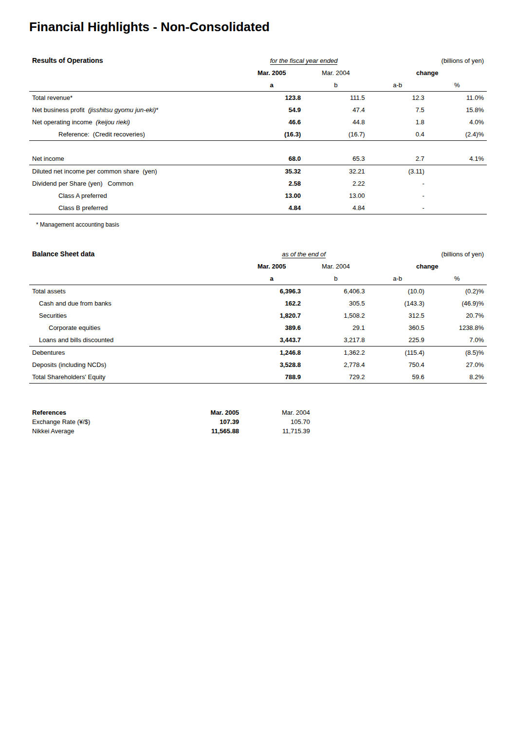Financial Highlights - Non-Consolidated
| Results of Operations | for the fiscal year ended | (billions of yen) |
| | Mar. 2005 | Mar. 2004 | change |
| | a | b | a-b | % |
| Total revenue* | 123.8 | 111.5 | 12.3 | 11.0% |
| Net business profit (jisshitsu gyomu jun-eki) * | 54.9 | 47.4 | 7.5 | 15.8% |
| Net operating income (keijou rieki) | 46.6 | 44.8 | 1.8 | 4.0% |
| Reference: (Credit recoveries) | (16.3) | (16.7) | 0.4 | (2.4)% |
| Net income | 68.0 | 65.3 | 2.7 | 4.1% |
| Diluted net income per common share (yen) | 35.32 | 32.21 | (3.11) | |
| Dividend per Share (yen) Common | 2.58 | 2.22 | - | |
| Class A preferred | 13.00 | 13.00 | - | |
| Class B preferred | 4.84 | 4.84 | - | |
* Management accounting basis
| Balance Sheet data | as of the end of | (billions of yen) |
| | Mar. 2005 | Mar. 2004 | change |
| | a | b | a-b | % |
| Total assets | 6,396.3 | 6,406.3 | (10.0) | (0.2)% |
| Cash and due from banks | 162.2 | 305.5 | (143.3) | (46.9)% |
| Securities | 1,820.7 | 1,508.2 | 312.5 | 20.7% |
| Corporate equities | 389.6 | 29.1 | 360.5 | 1238.8% |
| Loans and bills discounted | 3,443.7 | 3,217.8 | 225.9 | 7.0% |
| Debentures | 1,246.8 | 1,362.2 | (115.4) | (8.5)% |
| Deposits (including NCDs) | 3,528.8 | 2,778.4 | 750.4 | 27.0% |
| Total Shareholders' Equity | 788.9 | 729.2 | 59.6 | 8.2% |
| References | Mar. 2005 | Mar. 2004 |
| Exchange Rate (¥/$) | 107.39 | 105.70 |
| Nikkei Average | 11,565.88 | 11,715.39 |